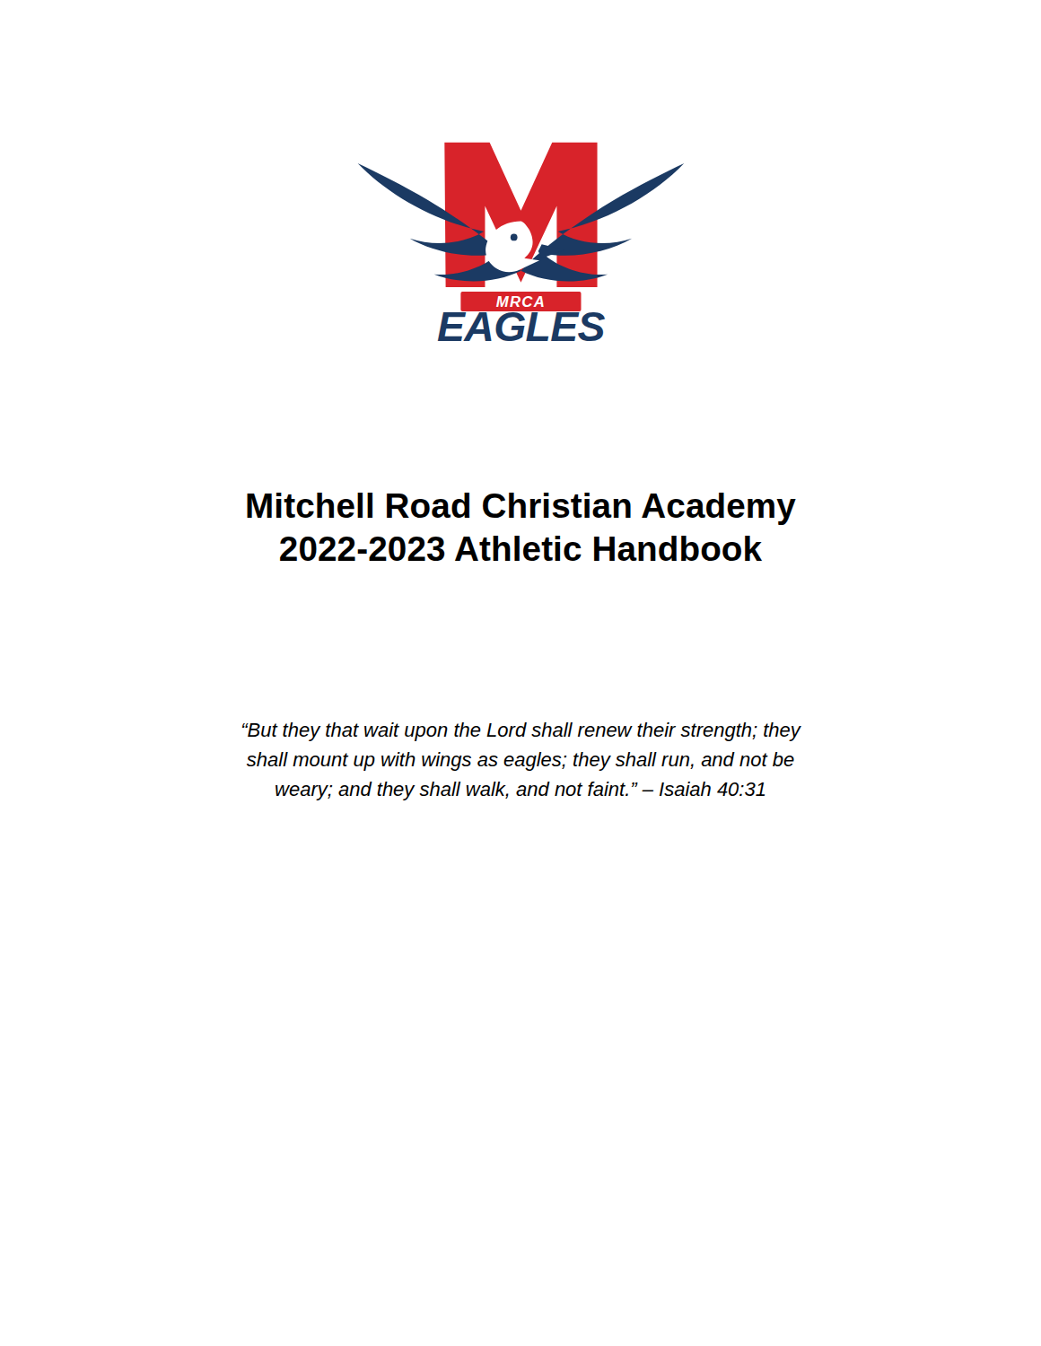MRCA EAGLES
Mitchell Road Christian Academy
2022-2023 Athletic Handbook
“But they that wait upon the Lord shall renew their strength; they shall mount up with wings as eagles; they shall run, and not be weary; and they shall walk, and not faint.” – Isaiah 40:31